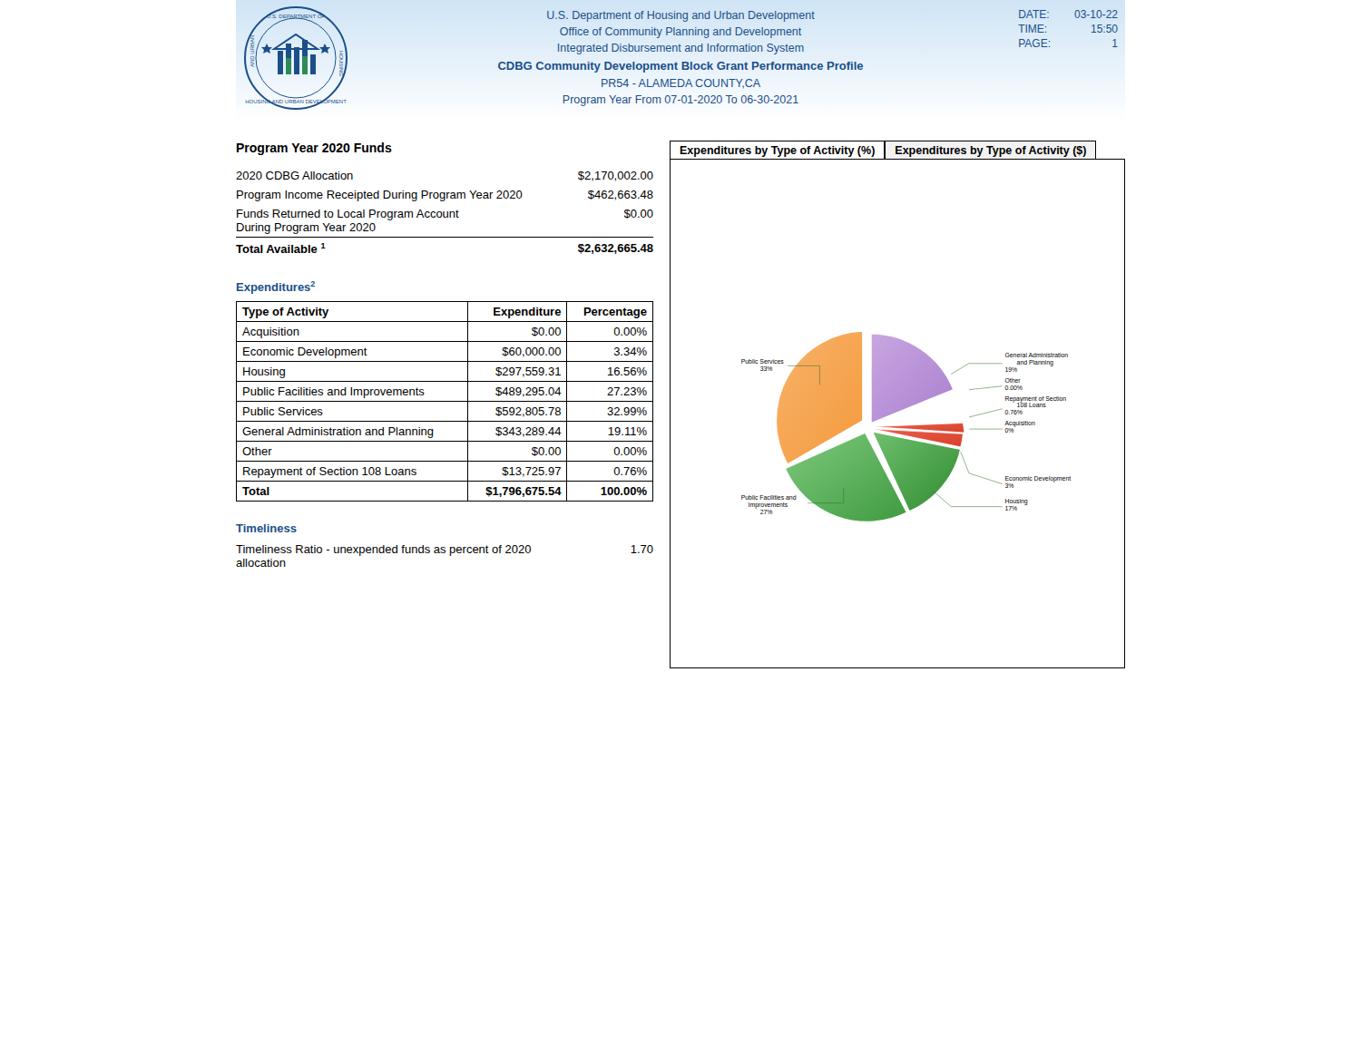U.S. DEPARTMENT OF HOUSING AND URBAN DEVELOPMENT AND URBAN HOUSING
U.S. Department of Housing and Urban Development
Office of Community Planning and Development
Integrated Disbursement and Information System
CDBG Community Development Block Grant Performance Profile
PR54 - ALAMEDA COUNTY,CA
Program Year From 07-01-2020 To 06-30-2021
| DATE: | 03-10-22 |
| TIME: | 15:50 |
| PAGE: | 1 |
Program Year 2020 Funds
| 2020 CDBG Allocation | $2,170,002.00 |
| Program Income Receipted During Program Year 2020 | $462,663.48 |
| Funds Returned to Local Program Account During Program Year 2020 | $0.00 |
| Total Available 1 | $2,632,665.48 |
Expenditures2
| Type of Activity | Expenditure | Percentage |
| --- | --- | --- |
| Acquisition | $0.00 | 0.00% |
| Economic Development | $60,000.00 | 3.34% |
| Housing | $297,559.31 | 16.56% |
| Public Facilities and Improvements | $489,295.04 | 27.23% |
| Public Services | $592,805.78 | 32.99% |
| General Administration and Planning | $343,289.44 | 19.11% |
| Other | $0.00 | 0.00% |
| Repayment of Section 108 Loans | $13,725.97 | 0.76% |
| Total | $1,796,675.54 | 100.00% |
Timeliness
Timeliness Ratio - unexpended funds as percent of 2020 allocation
1.70
Expenditures by Type of Activity (%)
Expenditures by Type of Activity ($)
Public Services 33% General Administration and Planning 19% Other 0.00% Repayment of Section 108 Loans 0.76% Acquisition 0% Economic Development 3% Housing 17% Public Facilities and Improvements 27%